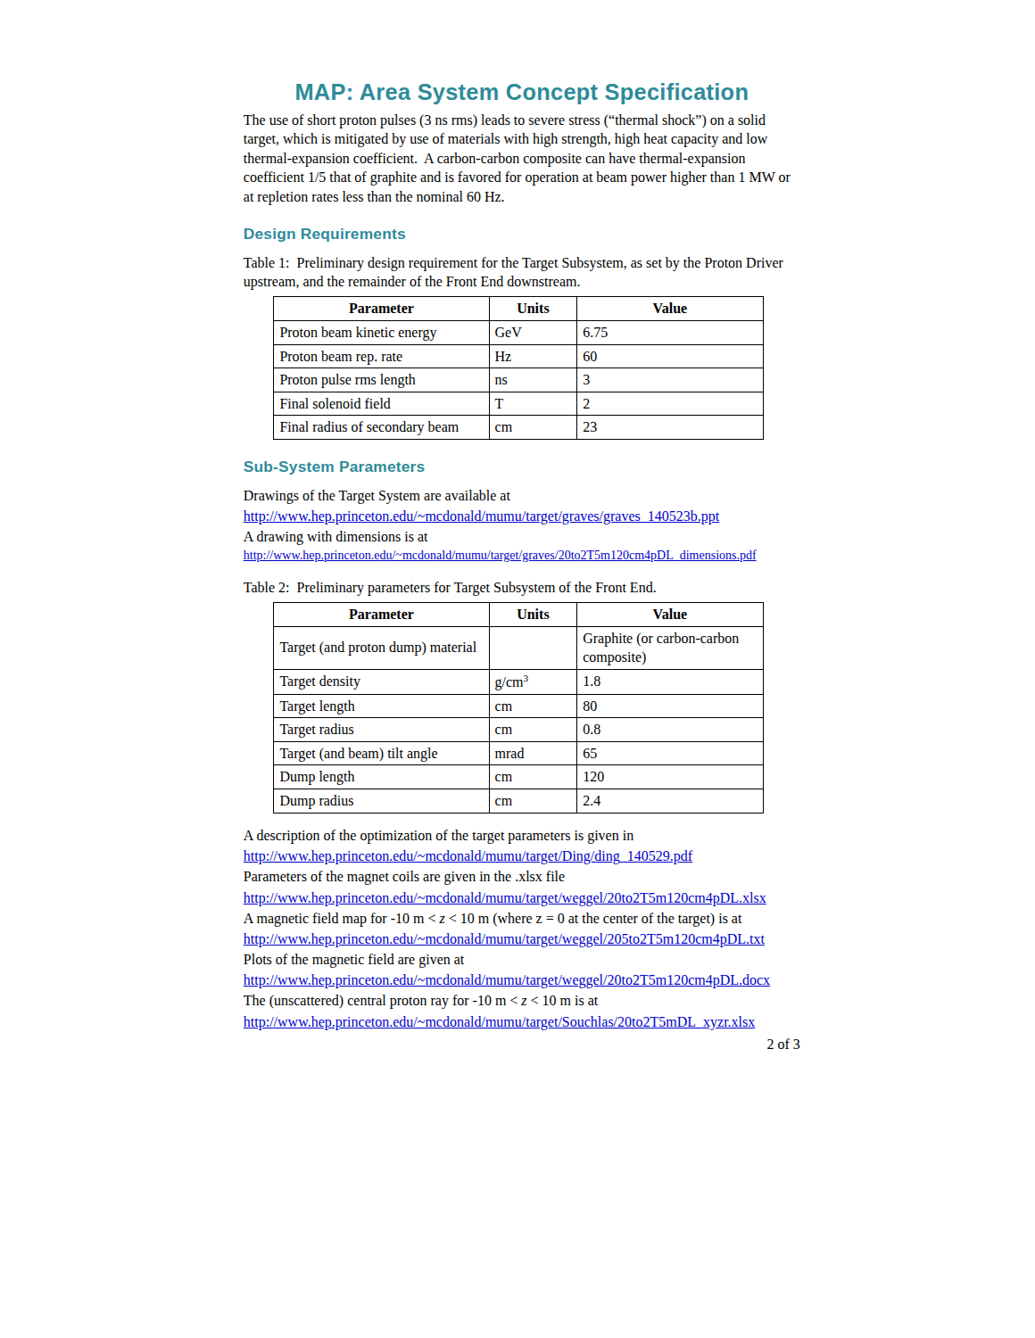MAP: Area System Concept Specification
The use of short proton pulses (3 ns rms) leads to severe stress (“thermal shock”) on a solid target, which is mitigated by use of materials with high strength, high heat capacity and low thermal-expansion coefficient. A carbon-carbon composite can have thermal-expansion coefficient 1/5 that of graphite and is favored for operation at beam power higher than 1 MW or at repletion rates less than the nominal 60 Hz.
Design Requirements
Table 1: Preliminary design requirement for the Target Subsystem, as set by the Proton Driver upstream, and the remainder of the Front End downstream.
| Parameter | Units | Value |
| --- | --- | --- |
| Proton beam kinetic energy | GeV | 6.75 |
| Proton beam rep. rate | Hz | 60 |
| Proton pulse rms length | ns | 3 |
| Final solenoid field | T | 2 |
| Final radius of secondary beam | cm | 23 |
Sub-System Parameters
Drawings of the Target System are available at
http://www.hep.princeton.edu/~mcdonald/mumu/target/graves/graves_140523b.ppt
A drawing with dimensions is at
http://www.hep.princeton.edu/~mcdonald/mumu/target/graves/20to2T5m120cm4pDL_dimensions.pdf
Table 2: Preliminary parameters for Target Subsystem of the Front End.
| Parameter | Units | Value |
| --- | --- | --- |
| Target (and proton dump) material | | Graphite (or carbon-carbon composite) |
| Target density | g/cm 3 | 1.8 |
| Target length | cm | 80 |
| Target radius | cm | 0.8 |
| Target (and beam) tilt angle | mrad | 65 |
| Dump length | cm | 120 |
| Dump radius | cm | 2.4 |
A description of the optimization of the target parameters is given in
http://www.hep.princeton.edu/~mcdonald/mumu/target/Ding/ding_140529.pdf
Parameters of the magnet coils are given in the .xlsx file
http://www.hep.princeton.edu/~mcdonald/mumu/target/weggel/20to2T5m120cm4pDL.xlsx
A magnetic field map for -10 m < z < 10 m (where z = 0 at the center of the target) is at
http://www.hep.princeton.edu/~mcdonald/mumu/target/weggel/205to2T5m120cm4pDL.txt
Plots of the magnetic field are given at
http://www.hep.princeton.edu/~mcdonald/mumu/target/weggel/20to2T5m120cm4pDL.docx
The (unscattered) central proton ray for -10 m < z < 10 m is at
http://www.hep.princeton.edu/~mcdonald/mumu/target/Souchlas/20to2T5mDL_xyzr.xlsx
2 of 3